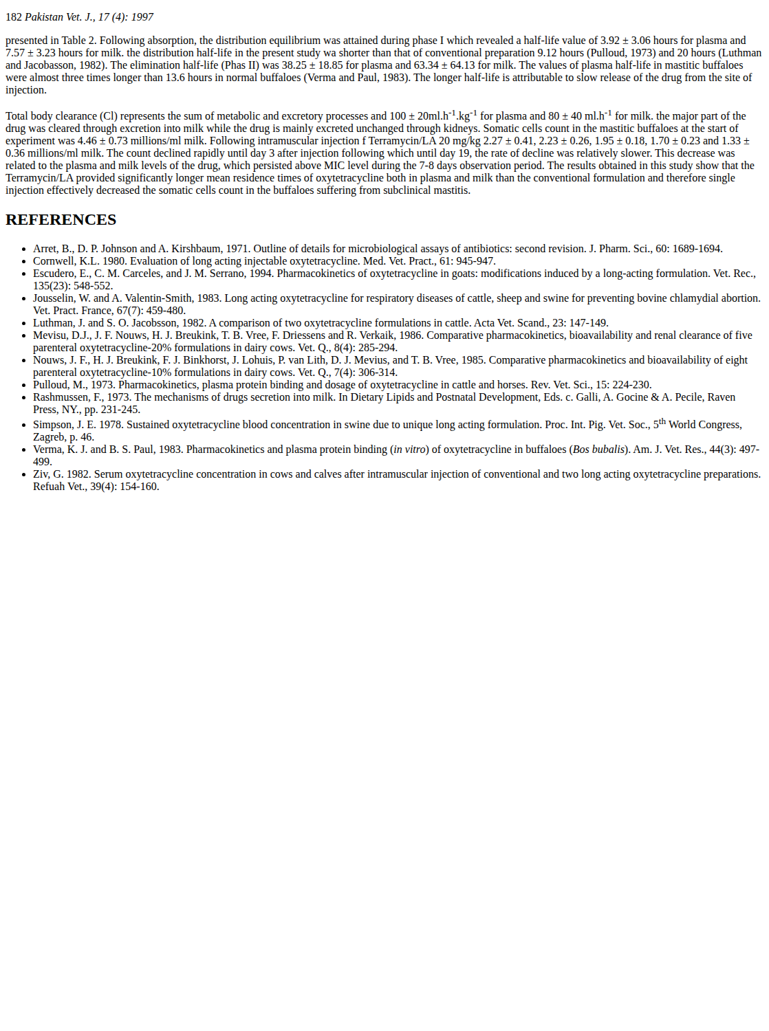182 Pakistan Vet. J., 17 (4): 1997
presented in Table 2. Following absorption, the distribution equilibrium was attained during phase I which revealed a half-life value of 3.92 ± 3.06 hours for plasma and 7.57 ± 3.23 hours for milk. the distribution half-life in the present study wa shorter than that of conventional preparation 9.12 hours (Pulloud, 1973) and 20 hours (Luthman and Jacobasson, 1982). The elimination half-life (Phas II) was 38.25 ± 18.85 for plasma and 63.34 ± 64.13 for milk. The values of plasma half-life in mastitic buffaloes were almost three times longer than 13.6 hours in normal buffaloes (Verma and Paul, 1983). The longer half-life is attributable to slow release of the drug from the site of injection.
Total body clearance (Cl) represents the sum of metabolic and excretory processes and 100 ± 20ml.h-1.kg-1 for plasma and 80 ± 40 ml.h-1 for milk. the major part of the drug was cleared through excretion into milk while the drug is mainly excreted unchanged through kidneys. Somatic cells count in the mastitic buffaloes at the start of experiment was 4.46 ± 0.73 millions/ml milk. Following intramuscular injection f Terramycin/LA 20 mg/kg 2.27 ± 0.41, 2.23 ± 0.26, 1.95 ± 0.18, 1.70 ± 0.23 and 1.33 ± 0.36 millions/ml milk. The count declined rapidly until day 3 after injection following which until day 19, the rate of decline was relatively slower. This decrease was related to the plasma and milk levels of the drug, which persisted above MIC level during the 7-8 days observation period. The results obtained in this study show that the Terramycin/LA provided significantly longer mean residence times of oxytetracycline both in plasma and milk than the conventional formulation and therefore single injection effectively decreased the somatic cells count in the buffaloes suffering from subclinical mastitis.
REFERENCES
Arret, B., D. P. Johnson and A. Kirshbaum, 1971. Outline of details for microbiological assays of antibiotics: second revision. J. Pharm. Sci., 60: 1689-1694.
Cornwell, K.L. 1980. Evaluation of long acting injectable oxytetracycline. Med. Vet. Pract., 61: 945-947.
Escudero, E., C. M. Carceles, and J. M. Serrano, 1994. Pharmacokinetics of oxytetracycline in goats: modifications induced by a long-acting formulation. Vet. Rec., 135(23): 548-552.
Jousselin, W. and A. Valentin-Smith, 1983. Long acting oxytetracycline for respiratory diseases of cattle, sheep and swine for preventing bovine chlamydial abortion. Vet. Pract. France, 67(7): 459-480.
Luthman, J. and S. O. Jacobsson, 1982. A comparison of two oxytetracycline formulations in cattle. Acta Vet. Scand., 23: 147-149.
Mevisu, D.J., J. F. Nouws, H. J. Breukink, T. B. Vree, F. Driessens and R. Verkaik, 1986. Comparative pharmacokinetics, bioavailability and renal clearance of five parenteral oxytetracycline-20% formulations in dairy cows. Vet. Q., 8(4): 285-294.
Nouws, J. F., H. J. Breukink, F. J. Binkhorst, J. Lohuis, P. van Lith, D. J. Mevius, and T. B. Vree, 1985. Comparative pharmacokinetics and bioavailability of eight parenteral oxytetracycline-10% formulations in dairy cows. Vet. Q., 7(4): 306-314.
Pulloud, M., 1973. Pharmacokinetics, plasma protein binding and dosage of oxytetracycline in cattle and horses. Rev. Vet. Sci., 15: 224-230.
Rashmussen, F., 1973. The mechanisms of drugs secretion into milk. In Dietary Lipids and Postnatal Development, Eds. c. Galli, A. Gocine & A. Pecile, Raven Press, NY., pp. 231-245.
Simpson, J. E. 1978. Sustained oxytetracycline blood concentration in swine due to unique long acting formulation. Proc. Int. Pig. Vet. Soc., 5th World Congress, Zagreb, p. 46.
Verma, K. J. and B. S. Paul, 1983. Pharmacokinetics and plasma protein binding (in vitro) of oxytetracycline in buffaloes (Bos bubalis). Am. J. Vet. Res., 44(3): 497-499.
Ziv, G. 1982. Serum oxytetracycline concentration in cows and calves after intramuscular injection of conventional and two long acting oxytetracycline preparations. Refuah Vet., 39(4): 154-160.